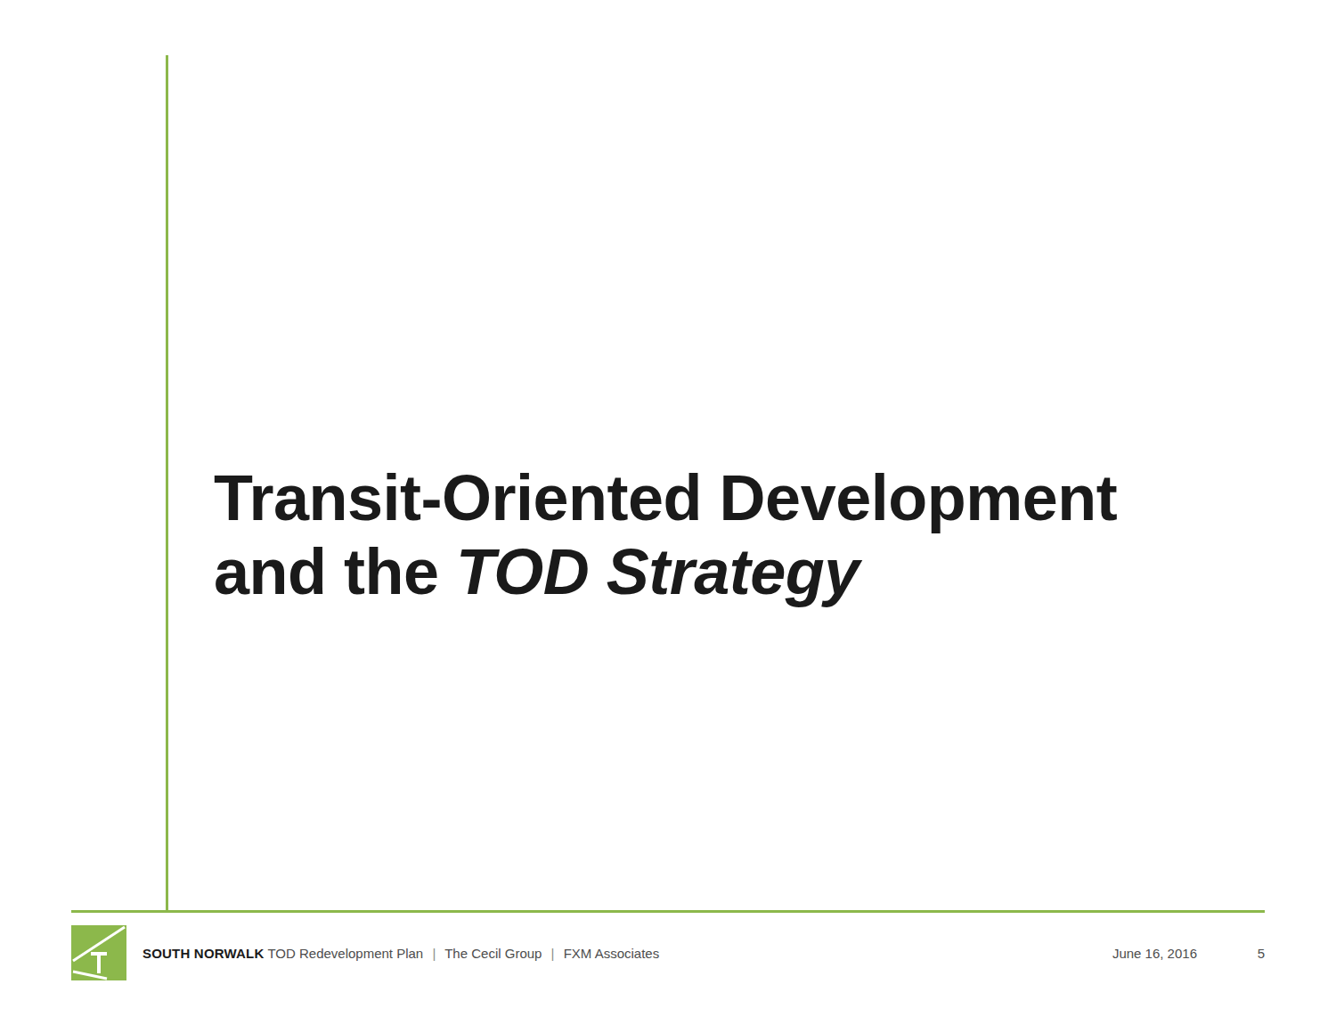Transit-Oriented Development
and the TOD Strategy
SOUTH NORWALK TOD Redevelopment Plan | The Cecil Group | FXM Associates
June 16, 2016 5